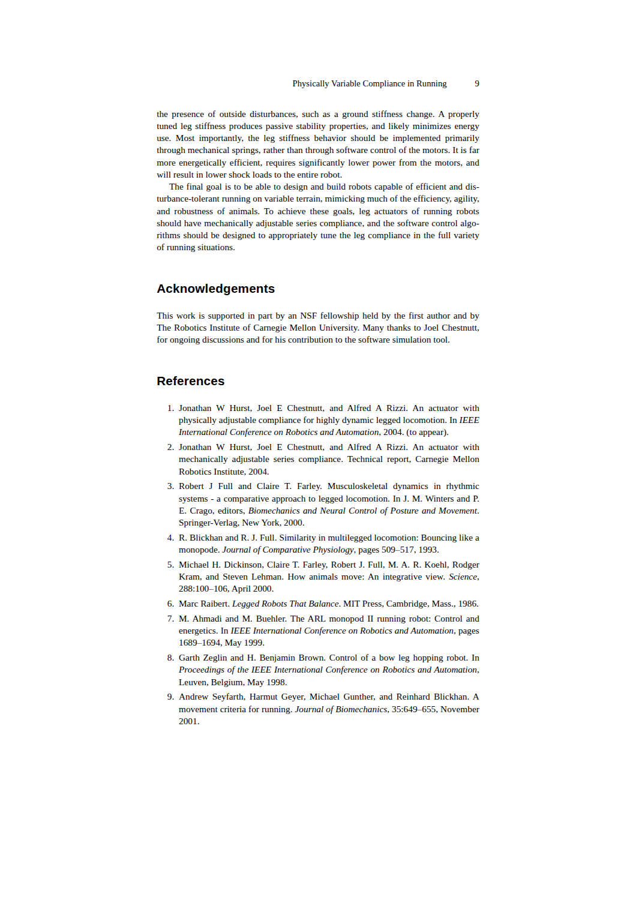Physically Variable Compliance in Running 9
the presence of outside disturbances, such as a ground stiffness change. A properly tuned leg stiffness produces passive stability properties, and likely minimizes energy use. Most importantly, the leg stiffness behavior should be implemented primarily through mechanical springs, rather than through software control of the motors. It is far more energetically efficient, requires significantly lower power from the motors, and will result in lower shock loads to the entire robot.
The final goal is to be able to design and build robots capable of efficient and disturbance-tolerant running on variable terrain, mimicking much of the efficiency, agility, and robustness of animals. To achieve these goals, leg actuators of running robots should have mechanically adjustable series compliance, and the software control algorithms should be designed to appropriately tune the leg compliance in the full variety of running situations.
Acknowledgements
This work is supported in part by an NSF fellowship held by the first author and by The Robotics Institute of Carnegie Mellon University. Many thanks to Joel Chestnutt, for ongoing discussions and for his contribution to the software simulation tool.
References
Jonathan W Hurst, Joel E Chestnutt, and Alfred A Rizzi. An actuator with physically adjustable compliance for highly dynamic legged locomotion. In IEEE International Conference on Robotics and Automation, 2004. (to appear).
Jonathan W Hurst, Joel E Chestnutt, and Alfred A Rizzi. An actuator with mechanically adjustable series compliance. Technical report, Carnegie Mellon Robotics Institute, 2004.
Robert J Full and Claire T. Farley. Musculoskeletal dynamics in rhythmic systems - a comparative approach to legged locomotion. In J. M. Winters and P. E. Crago, editors, Biomechanics and Neural Control of Posture and Movement. Springer-Verlag, New York, 2000.
R. Blickhan and R. J. Full. Similarity in multilegged locomotion: Bouncing like a monopode. Journal of Comparative Physiology, pages 509–517, 1993.
Michael H. Dickinson, Claire T. Farley, Robert J. Full, M. A. R. Koehl, Rodger Kram, and Steven Lehman. How animals move: An integrative view. Science, 288:100–106, April 2000.
Marc Raibert. Legged Robots That Balance. MIT Press, Cambridge, Mass., 1986.
M. Ahmadi and M. Buehler. The ARL monopod II running robot: Control and energetics. In IEEE International Conference on Robotics and Automation, pages 1689–1694, May 1999.
Garth Zeglin and H. Benjamin Brown. Control of a bow leg hopping robot. In Proceedings of the IEEE International Conference on Robotics and Automation, Leuven, Belgium, May 1998.
Andrew Seyfarth, Harmut Geyer, Michael Gunther, and Reinhard Blickhan. A movement criteria for running. Journal of Biomechanics, 35:649–655, November 2001.